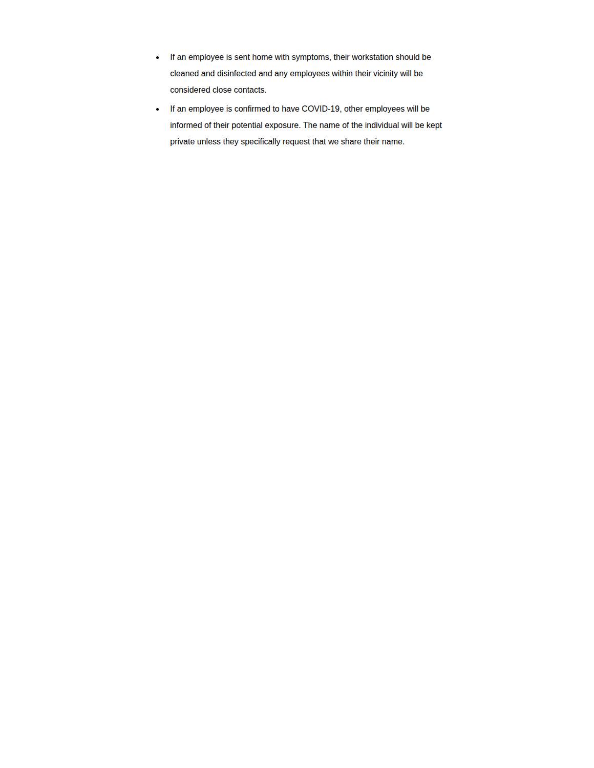If an employee is sent home with symptoms, their workstation should be cleaned and disinfected and any employees within their vicinity will be considered close contacts.
If an employee is confirmed to have COVID-19, other employees will be informed of their potential exposure. The name of the individual will be kept private unless they specifically request that we share their name.